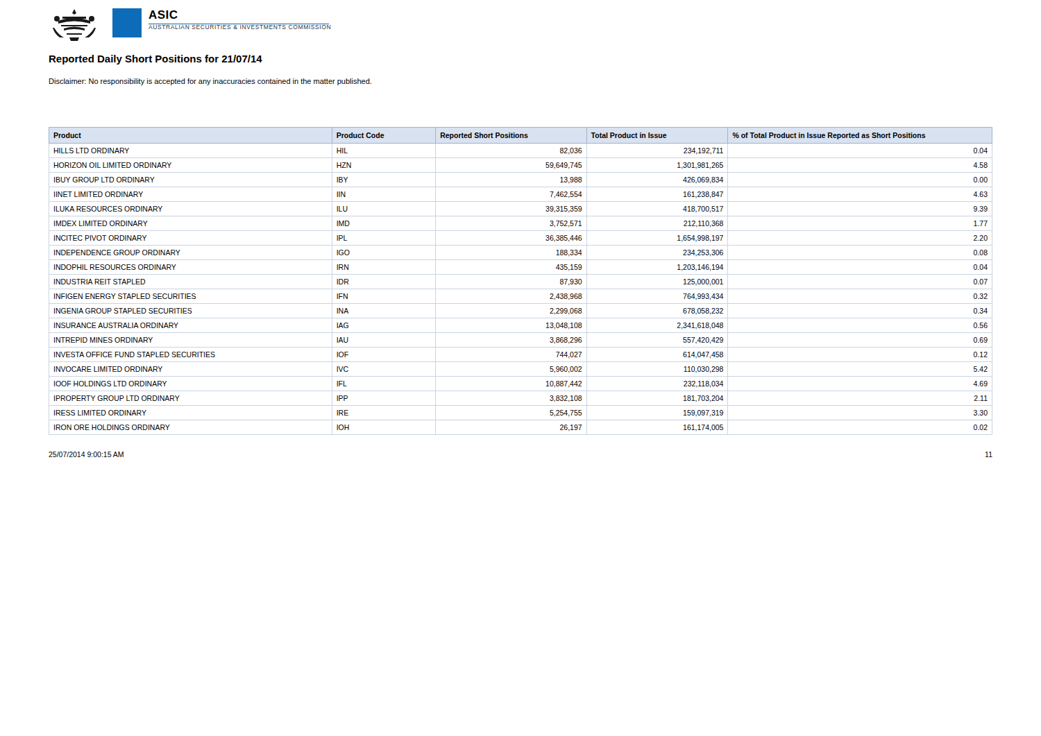ASIC
Australian Securities & Investments Commission
Reported Daily Short Positions for 21/07/14
Disclaimer: No responsibility is accepted for any inaccuracies contained in the matter published.
| Product | Product Code | Reported Short Positions | Total Product in Issue | % of Total Product in Issue Reported as Short Positions |
| --- | --- | --- | --- | --- |
| HILLS LTD ORDINARY | HIL | 82,036 | 234,192,711 | 0.04 |
| HORIZON OIL LIMITED ORDINARY | HZN | 59,649,745 | 1,301,981,265 | 4.58 |
| IBUY GROUP LTD ORDINARY | IBY | 13,988 | 426,069,834 | 0.00 |
| IINET LIMITED ORDINARY | IIN | 7,462,554 | 161,238,847 | 4.63 |
| ILUKA RESOURCES ORDINARY | ILU | 39,315,359 | 418,700,517 | 9.39 |
| IMDEX LIMITED ORDINARY | IMD | 3,752,571 | 212,110,368 | 1.77 |
| INCITEC PIVOT ORDINARY | IPL | 36,385,446 | 1,654,998,197 | 2.20 |
| INDEPENDENCE GROUP ORDINARY | IGO | 188,334 | 234,253,306 | 0.08 |
| INDOPHIL RESOURCES ORDINARY | IRN | 435,159 | 1,203,146,194 | 0.04 |
| INDUSTRIA REIT STAPLED | IDR | 87,930 | 125,000,001 | 0.07 |
| INFIGEN ENERGY STAPLED SECURITIES | IFN | 2,438,968 | 764,993,434 | 0.32 |
| INGENIA GROUP STAPLED SECURITIES | INA | 2,299,068 | 678,058,232 | 0.34 |
| INSURANCE AUSTRALIA ORDINARY | IAG | 13,048,108 | 2,341,618,048 | 0.56 |
| INTREPID MINES ORDINARY | IAU | 3,868,296 | 557,420,429 | 0.69 |
| INVESTA OFFICE FUND STAPLED SECURITIES | IOF | 744,027 | 614,047,458 | 0.12 |
| INVOCARE LIMITED ORDINARY | IVC | 5,960,002 | 110,030,298 | 5.42 |
| IOOF HOLDINGS LTD ORDINARY | IFL | 10,887,442 | 232,118,034 | 4.69 |
| IPROPERTY GROUP LTD ORDINARY | IPP | 3,832,108 | 181,703,204 | 2.11 |
| IRESS LIMITED ORDINARY | IRE | 5,254,755 | 159,097,319 | 3.30 |
| IRON ORE HOLDINGS ORDINARY | IOH | 26,197 | 161,174,005 | 0.02 |
25/07/2014 9:00:15 AM
11